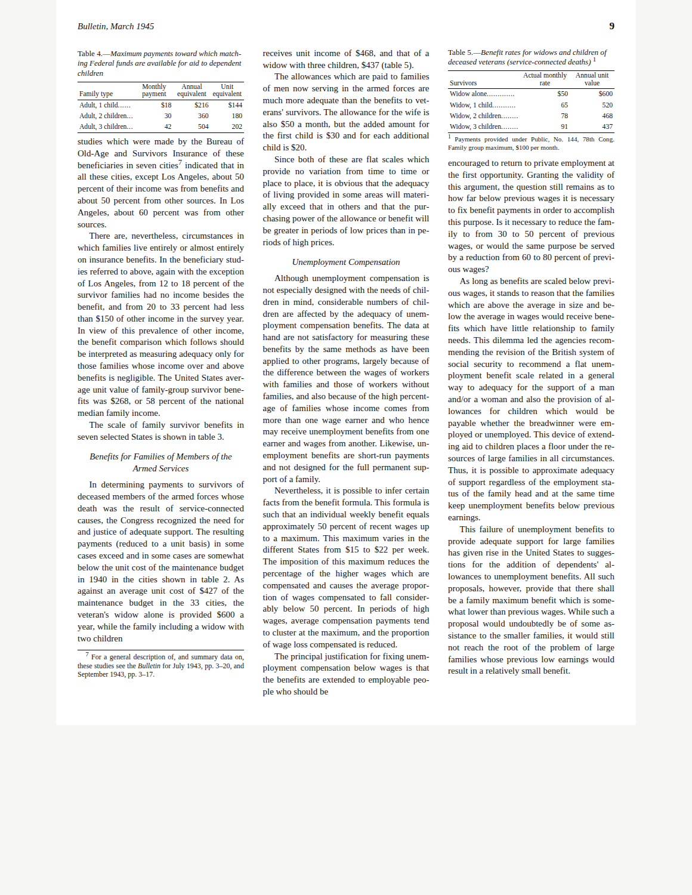Bulletin, March 1945
9
Table 4.— Maximum payments toward which matching Federal funds are available for aid to dependent children
| Family type | Monthly pay­ment | Annual equiva­lent | Unit equiva­lent |
| --- | --- | --- | --- |
| Adult, 1 child ...... | $18 | $216 | $144 |
| Adult, 2 children ... | 30 | 360 | 180 |
| Adult, 3 children ... | 42 | 504 | 202 |
studies which were made by the Bureau of Old-Age and Survivors Insurance of these beneficiaries in seven cities7 indicated that in all these cities, except Los Angeles, about 50 percent of their income was from benefits and about 50 percent from other sources. In Los Angeles, about 60 percent was from other sources.
There are, nevertheless, circumstances in which families live entirely or almost entirely on insurance benefits. In the beneficiary studies referred to above, again with the exception of Los Angeles, from 12 to 18 percent of the survivor families had no income besides the benefit, and from 20 to 33 percent had less than $150 of other income in the survey year. In view of this prevalence of other income, the benefit comparison which follows should be interpreted as measuring adequacy only for those families whose income over and above benefits is negligible. The United States average unit value of family-group survivor benefits was $268, or 58 percent of the national median family income.
The scale of family survivor benefits in seven selected States is shown in table 3.
Benefits for Families of Members of the Armed Services
In determining payments to survivors of deceased members of the armed forces whose death was the result of service-connected causes, the Congress recognized the need for and justice of adequate support. The resulting payments (reduced to a unit basis) in some cases exceed and in some cases are somewhat below the unit cost of the maintenance budget in 1940 in the cities shown in table 2. As against an average unit cost of $427 of the maintenance budget in the 33 cities, the veteran's widow alone is provided $600 a year, while the family including a widow with two children
7 For a general description of, and summary data on, these studies see the Bulletin for July 1943, pp. 3–20, and September 1943, pp. 3–17.
receives unit income of $468, and that of a widow with three children, $437 (table 5).
The allowances which are paid to families of men now serving in the armed forces are much more adequate than the benefits to veterans' survivors. The allowance for the wife is also $50 a month, but the added amount for the first child is $30 and for each additional child is $20.
Since both of these are flat scales which provide no variation from time to time or place to place, it is obvious that the adequacy of living provided in some areas will materially exceed that in others and that the purchasing power of the allowance or benefit will be greater in periods of low prices than in periods of high prices.
Unemployment Compensation
Although unemployment compensation is not especially designed with the needs of children in mind, considerable numbers of children are affected by the adequacy of unemployment compensation benefits. The data at hand are not satisfactory for measuring these benefits by the same methods as have been applied to other programs, largely because of the difference between the wages of workers with families and those of workers without families, and also because of the high percentage of families whose income comes from more than one wage earner and who hence may receive unemployment benefits from one earner and wages from another. Likewise, unemployment benefits are short-run payments and not designed for the full permanent support of a family.
Nevertheless, it is possible to infer certain facts from the benefit formula. This formula is such that an individual weekly benefit equals approximately 50 percent of recent wages up to a maximum. This maximum varies in the different States from $15 to $22 per week. The imposition of this maximum reduces the percentage of the higher wages which are compensated and causes the average proportion of wages compensated to fall considerably below 50 percent. In periods of high wages, average compensation payments tend to cluster at the maximum, and the proportion of wage loss compensated is reduced.
The principal justification for fixing unemployment compensation below wages is that the benefits are extended to employable people who should be
Table 5.— Benefit rates for widows and children of deceased veterans (service-connected deaths) 1
| Survivors | Actual monthly rate | Annual unit value |
| --- | --- | --- |
| Widow alone ............. | $50 | $600 |
| Widow, 1 child ........... | 65 | 520 |
| Widow, 2 children ........ | 78 | 468 |
| Widow, 3 children ........ | 91 | 437 |
1 Payments provided under Public, No. 144, 78th Cong. Family group maximum, $100 per month.
encouraged to return to private employment at the first opportunity. Granting the validity of this argument, the question still remains as to how far below previous wages it is necessary to fix benefit payments in order to accomplish this purpose. Is it necessary to reduce the family to from 30 to 50 percent of previous wages, or would the same purpose be served by a reduction from 60 to 80 percent of previous wages?
As long as benefits are scaled below previous wages, it stands to reason that the families which are above the average in size and below the average in wages would receive benefits which have little relationship to family needs. This dilemma led the agencies recommending the revision of the British system of social security to recommend a flat unemployment benefit scale related in a general way to adequacy for the support of a man and/or a woman and also the provision of allowances for children which would be payable whether the breadwinner were employed or unemployed. This device of extending aid to children places a floor under the resources of large families in all circumstances. Thus, it is possible to approximate adequacy of support regardless of the employment status of the family head and at the same time keep unemployment benefits below previous earnings.
This failure of unemployment benefits to provide adequate support for large families has given rise in the United States to suggestions for the addition of dependents' allowances to unemployment benefits. All such proposals, however, provide that there shall be a family maximum benefit which is somewhat lower than previous wages. While such a proposal would undoubtedly be of some assistance to the smaller families, it would still not reach the root of the problem of large families whose previous low earnings would result in a relatively small benefit.